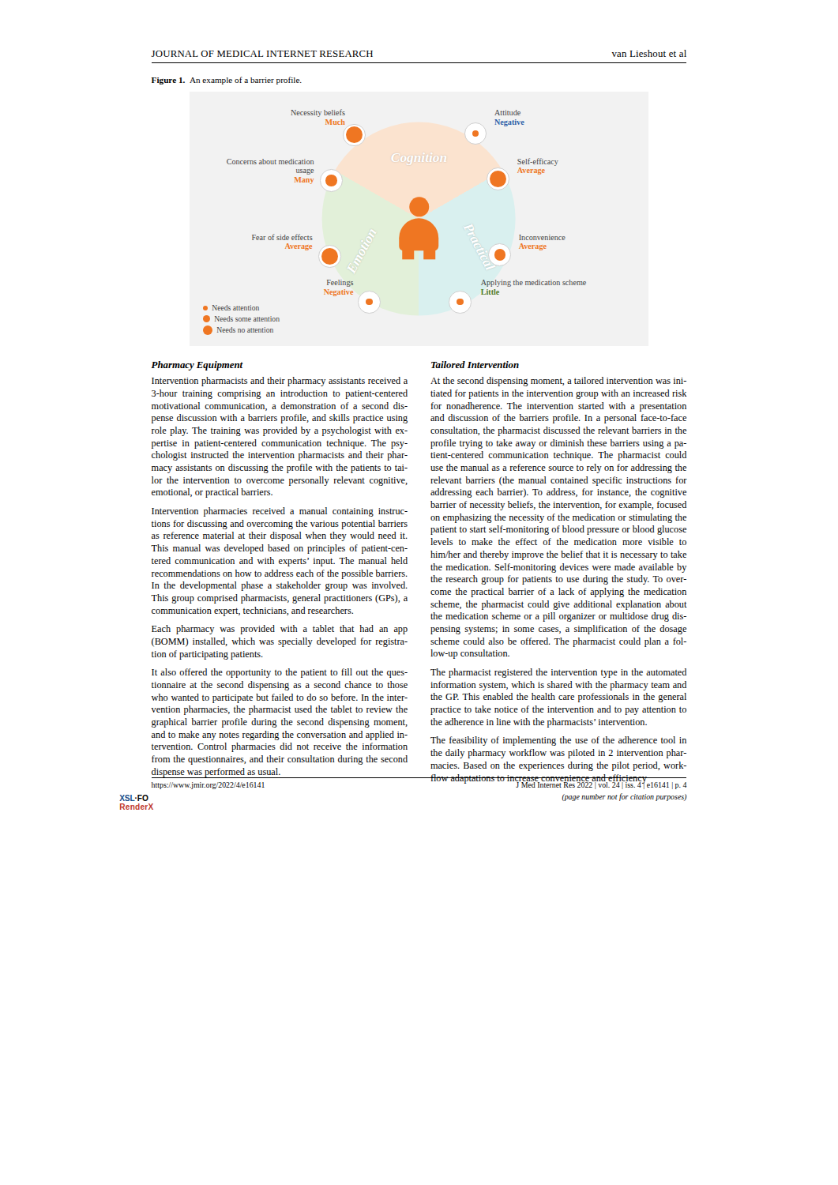Journal of Medical Internet Research
van Lieshout et al
Figure 1. An example of a barrier profile.
Cognition Emotion Practical
Necessity beliefs Much
Attitude Negative
Concerns about medication usage Many
Self-efficacy Average
Fear of side effects Average
Inconvenience Average
Feelings Negative
Applying the medication scheme Little
Needs attention
Needs some attention
Needs no attention
Pharmacy Equipment
Intervention pharmacists and their pharmacy assistants received a 3-hour training comprising an introduction to patient-centered motivational communication, a demonstration of a second dispense discussion with a barriers profile, and skills practice using role play. The training was provided by a psychologist with expertise in patient-centered communication technique. The psychologist instructed the intervention pharmacists and their pharmacy assistants on discussing the profile with the patients to tailor the intervention to overcome personally relevant cognitive, emotional, or practical barriers.
Intervention pharmacies received a manual containing instructions for discussing and overcoming the various potential barriers as reference material at their disposal when they would need it. This manual was developed based on principles of patient-centered communication and with experts’ input. The manual held recommendations on how to address each of the possible barriers. In the developmental phase a stakeholder group was involved. This group comprised pharmacists, general practitioners (GPs), a communication expert, technicians, and researchers.
Each pharmacy was provided with a tablet that had an app (BOMM) installed, which was specially developed for registration of participating patients.
It also offered the opportunity to the patient to fill out the questionnaire at the second dispensing as a second chance to those who wanted to participate but failed to do so before. In the intervention pharmacies, the pharmacist used the tablet to review the graphical barrier profile during the second dispensing moment, and to make any notes regarding the conversation and applied intervention. Control pharmacies did not receive the information from the questionnaires, and their consultation during the second dispense was performed as usual.
Tailored Intervention
At the second dispensing moment, a tailored intervention was initiated for patients in the intervention group with an increased risk for nonadherence. The intervention started with a presentation and discussion of the barriers profile. In a personal face-to-face consultation, the pharmacist discussed the relevant barriers in the profile trying to take away or diminish these barriers using a patient-centered communication technique. The pharmacist could use the manual as a reference source to rely on for addressing the relevant barriers (the manual contained specific instructions for addressing each barrier). To address, for instance, the cognitive barrier of necessity beliefs, the intervention, for example, focused on emphasizing the necessity of the medication or stimulating the patient to start self-monitoring of blood pressure or blood glucose levels to make the effect of the medication more visible to him/her and thereby improve the belief that it is necessary to take the medication. Self-monitoring devices were made available by the research group for patients to use during the study. To overcome the practical barrier of a lack of applying the medication scheme, the pharmacist could give additional explanation about the medication scheme or a pill organizer or multidose drug dispensing systems; in some cases, a simplification of the dosage scheme could also be offered. The pharmacist could plan a follow-up consultation.
The pharmacist registered the intervention type in the automated information system, which is shared with the pharmacy team and the GP. This enabled the health care professionals in the general practice to take notice of the intervention and to pay attention to the adherence in line with the pharmacists’ intervention.
The feasibility of implementing the use of the adherence tool in the daily pharmacy workflow was piloted in 2 intervention pharmacies. Based on the experiences during the pilot period, workflow adaptations to increase convenience and efficiency
https://www.jmir.org/2022/4/e16141
J Med Internet Res 2022 | vol. 24 | iss. 4 | e16141 | p. 4
(page number not for citation purposes)
XSL·FO
RenderX